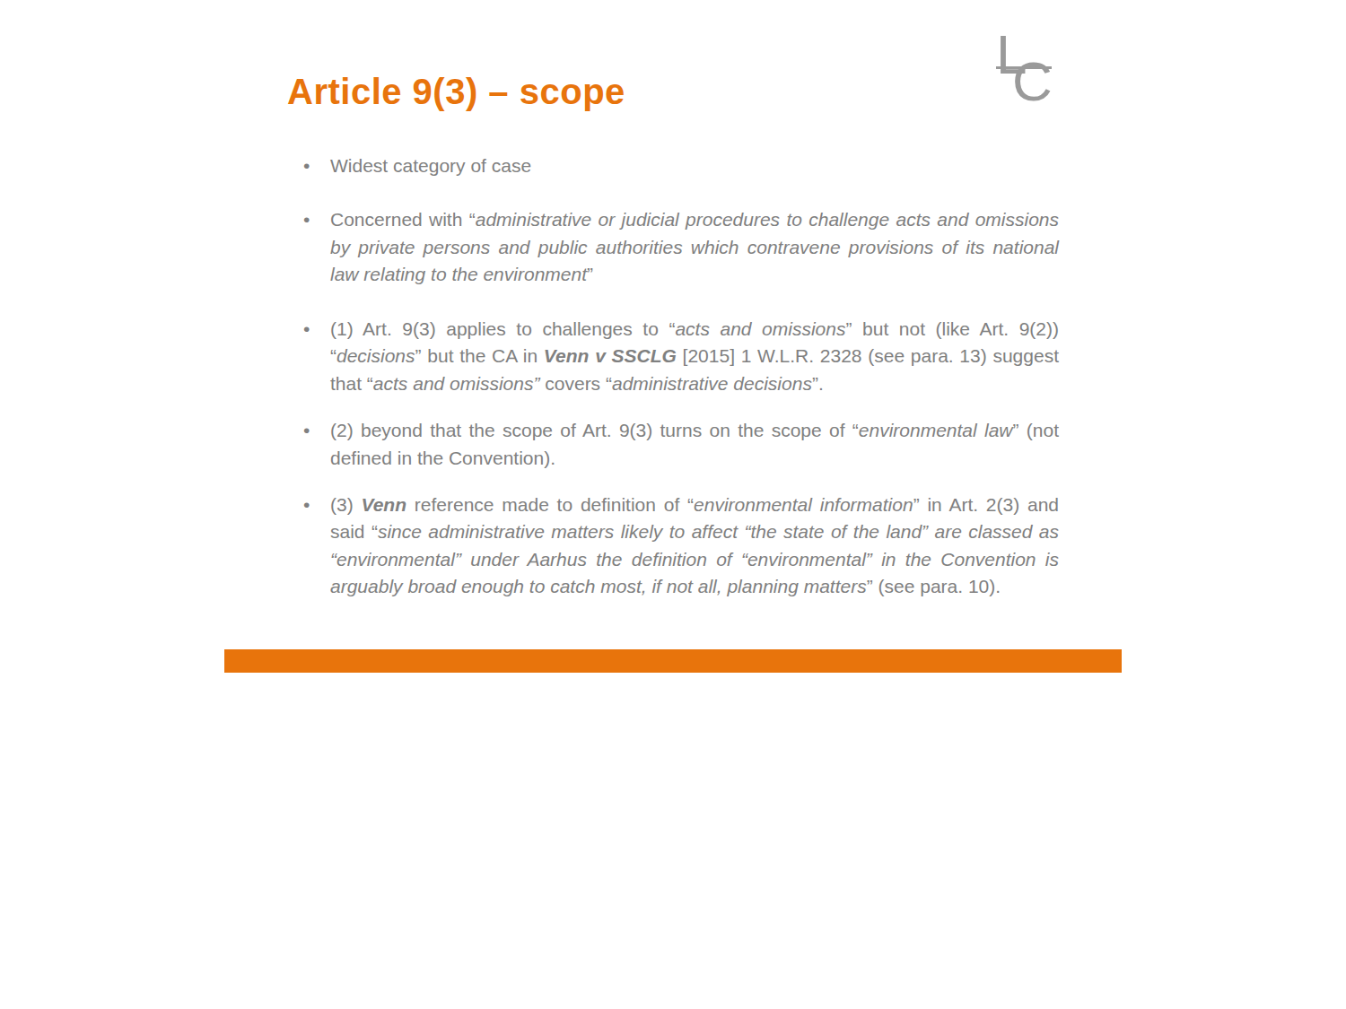L C
Article 9(3) – scope
Widest category of case
Concerned with “administrative or judicial procedures to challenge acts and omissions by private persons and public authorities which contravene provisions of its national law relating to the environment”
(1) Art. 9(3) applies to challenges to “acts and omissions” but not (like Art. 9(2)) “decisions” but the CA in Venn v SSCLG [2015] 1 W.L.R. 2328 (see para. 13) suggest that “acts and omissions” covers “administrative decisions”.
(2) beyond that the scope of Art. 9(3) turns on the scope of “environmental law” (not defined in the Convention).
(3) Venn reference made to definition of “environmental information” in Art. 2(3) and said “since administrative matters likely to affect “the state of the land” are classed as “environmental” under Aarhus the definition of “environmental” in the Convention is arguably broad enough to catch most, if not all, planning matters” (see para. 10).